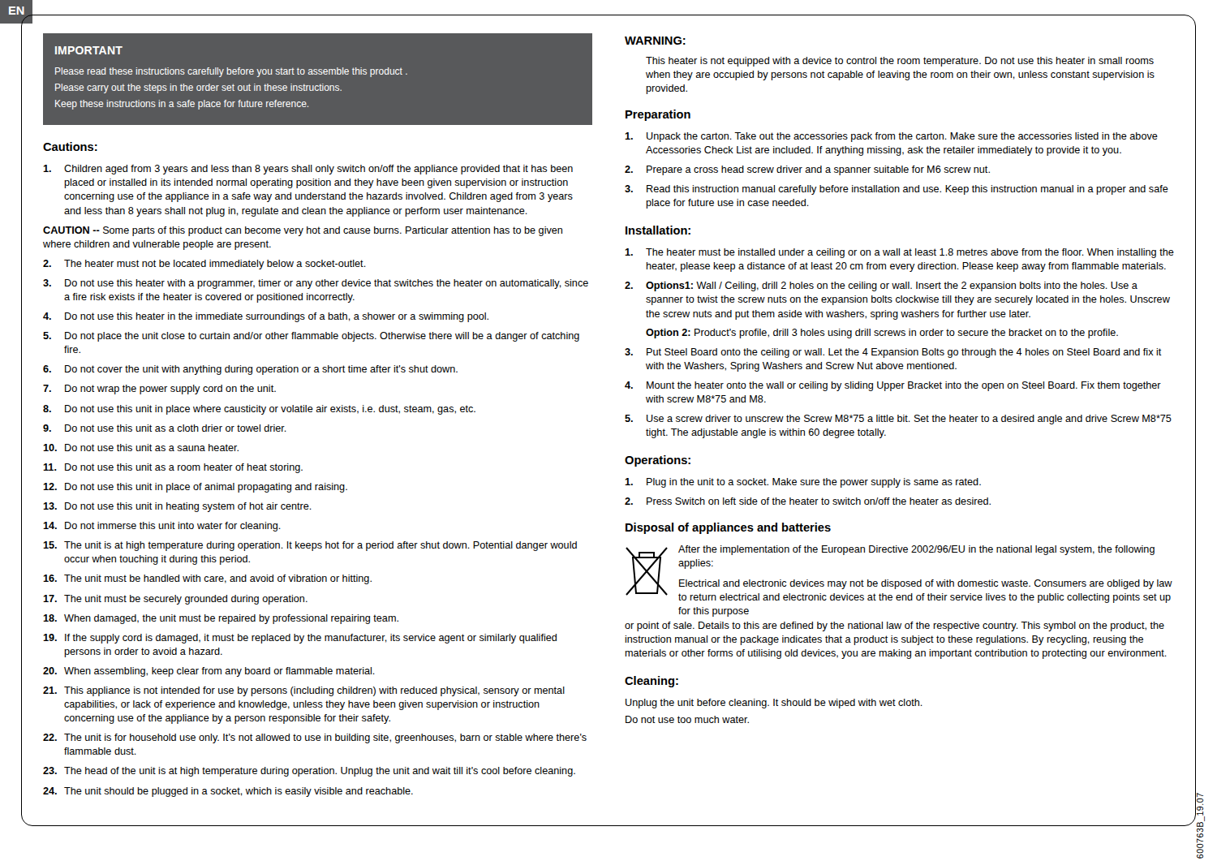EN
IMPORTANT
Please read these instructions carefully before you start to assemble this product .
Please carry out the steps in the order set out in these instructions.
Keep these instructions in a safe place for future reference.
Cautions:
Children aged from 3 years and less than 8 years shall only switch on/off the appliance provided that it has been placed or installed in its intended normal operating position and they have been given supervision or instruction concerning use of the appliance in a safe way and understand the hazards involved. Children aged from 3 years and less than 8 years shall not plug in, regulate and clean the appliance or perform user maintenance.
CAUTION -- Some parts of this product can become very hot and cause burns. Particular attention has to be given where children and vulnerable people are present.
The heater must not be located immediately below a socket-outlet.
Do not use this heater with a programmer, timer or any other device that switches the heater on automatically, since a fire risk exists if the heater is covered or positioned incorrectly.
Do not use this heater in the immediate surroundings of a bath, a shower or a swimming pool.
Do not place the unit close to curtain and/or other flammable objects. Otherwise there will be a danger of catching fire.
Do not cover the unit with anything during operation or a short time after it's shut down.
Do not wrap the power supply cord on the unit.
Do not use this unit in place where causticity or volatile air exists, i.e. dust, steam, gas, etc.
Do not use this unit as a cloth drier or towel drier.
Do not use this unit as a sauna heater.
Do not use this unit as a room heater of heat storing.
Do not use this unit in place of animal propagating and raising.
Do not use this unit in heating system of hot air centre.
Do not immerse this unit into water for cleaning.
The unit is at high temperature during operation. It keeps hot for a period after shut down. Potential danger would occur when touching it during this period.
The unit must be handled with care, and avoid of vibration or hitting.
The unit must be securely grounded during operation.
When damaged, the unit must be repaired by professional repairing team.
If the supply cord is damaged, it must be replaced by the manufacturer, its service agent or similarly qualified persons in order to avoid a hazard.
When assembling, keep clear from any board or flammable material.
This appliance is not intended for use by persons (including children) with reduced physical, sensory or mental capabilities, or lack of experience and knowledge, unless they have been given supervision or instruction concerning use of the appliance by a person responsible for their safety.
The unit is for household use only. It's not allowed to use in building site, greenhouses, barn or stable where there's flammable dust.
The head of the unit is at high temperature during operation. Unplug the unit and wait till it's cool before cleaning.
The unit should be plugged in a socket, which is easily visible and reachable.
WARNING:
This heater is not equipped with a device to control the room temperature. Do not use this heater in small rooms when they are occupied by persons not capable of leaving the room on their own, unless constant supervision is provided.
Preparation
Unpack the carton. Take out the accessories pack from the carton. Make sure the accessories listed in the above Accessories Check List are included. If anything missing, ask the retailer immediately to provide it to you.
Prepare a cross head screw driver and a spanner suitable for M6 screw nut.
Read this instruction manual carefully before installation and use. Keep this instruction manual in a proper and safe place for future use in case needed.
Installation:
The heater must be installed under a ceiling or on a wall at least 1.8 metres above from the floor. When installing the heater, please keep a distance of at least 20 cm from every direction. Please keep away from flammable materials.
Options1: Wall / Ceiling, drill 2 holes on the ceiling or wall. Insert the 2 expansion bolts into the holes. Use a spanner to twist the screw nuts on the expansion bolts clockwise till they are securely located in the holes. Unscrew the screw nuts and put them aside with washers, spring washers for further use later.
Option 2: Product's profile, drill 3 holes using drill screws in order to secure the bracket on to the profile.
Put Steel Board onto the ceiling or wall. Let the 4 Expansion Bolts go through the 4 holes on Steel Board and fix it with the Washers, Spring Washers and Screw Nut above mentioned.
Mount the heater onto the wall or ceiling by sliding Upper Bracket into the open on Steel Board. Fix them together with screw M8*75 and M8.
Use a screw driver to unscrew the Screw M8*75 a little bit. Set the heater to a desired angle and drive Screw M8*75 tight. The adjustable angle is within 60 degree totally.
Operations:
Plug in the unit to a socket. Make sure the power supply is same as rated.
Press Switch on left side of the heater to switch on/off the heater as desired.
Disposal of appliances and batteries
After the implementation of the European Directive 2002/96/EU in the national legal system, the following applies:
Electrical and electronic devices may not be disposed of with domestic waste. Consumers are obliged by law to return electrical and electronic devices at the end of their service lives to the public collecting points set up for this purpose
or point of sale. Details to this are defined by the national law of the respective country. This symbol on the product, the instruction manual or the package indicates that a product is subject to these regulations. By recycling, reusing the materials or other forms of utilising old devices, you are making an important contribution to protecting our environment.
Cleaning:
Unplug the unit before cleaning. It should be wiped with wet cloth.
Do not use too much water.
600763B_19.07